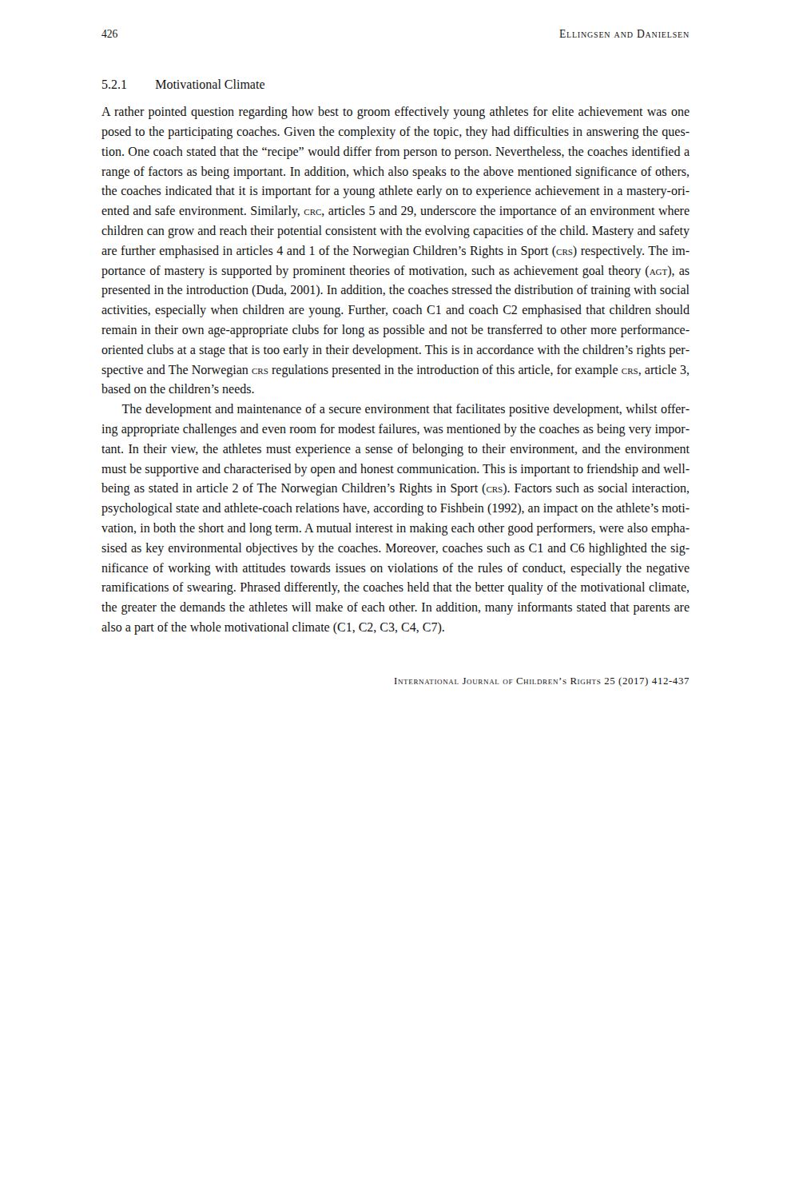426 Ellingsen and Danielsen
5.2.1 Motivational Climate
A rather pointed question regarding how best to groom effectively young athletes for elite achievement was one posed to the participating coaches. Given the complexity of the topic, they had difficulties in answering the question. One coach stated that the “recipe” would differ from person to person. Nevertheless, the coaches identified a range of factors as being important. In addition, which also speaks to the above mentioned significance of others, the coaches indicated that it is important for a young athlete early on to experience achievement in a mastery-oriented and safe environment. Similarly, crc, articles 5 and 29, underscore the importance of an environment where children can grow and reach their potential consistent with the evolving capacities of the child. Mastery and safety are further emphasised in articles 4 and 1 of the Norwegian Children’s Rights in Sport (crs) respectively. The importance of mastery is supported by prominent theories of motivation, such as achievement goal theory (agt), as presented in the introduction (Duda, 2001). In addition, the coaches stressed the distribution of training with social activities, especially when children are young. Further, coach C1 and coach C2 emphasised that children should remain in their own age-appropriate clubs for long as possible and not be transferred to other more performance-oriented clubs at a stage that is too early in their development. This is in accordance with the children’s rights perspective and The Norwegian crs regulations presented in the introduction of this article, for example crs, article 3, based on the children’s needs.
The development and maintenance of a secure environment that facilitates positive development, whilst offering appropriate challenges and even room for modest failures, was mentioned by the coaches as being very important. In their view, the athletes must experience a sense of belonging to their environment, and the environment must be supportive and characterised by open and honest communication. This is important to friendship and well-being as stated in article 2 of The Norwegian Children’s Rights in Sport (crs). Factors such as social interaction, psychological state and athlete-coach relations have, according to Fishbein (1992), an impact on the athlete’s motivation, in both the short and long term. A mutual interest in making each other good performers, were also emphasised as key environmental objectives by the coaches. Moreover, coaches such as C1 and C6 highlighted the significance of working with attitudes towards issues on violations of the rules of conduct, especially the negative ramifications of swearing. Phrased differently, the coaches held that the better quality of the motivational climate, the greater the demands the athletes will make of each other. In addition, many informants stated that parents are also a part of the whole motivational climate (C1, C2, C3, C4, C7).
International Journal of Children’s Rights 25 (2017) 412-437